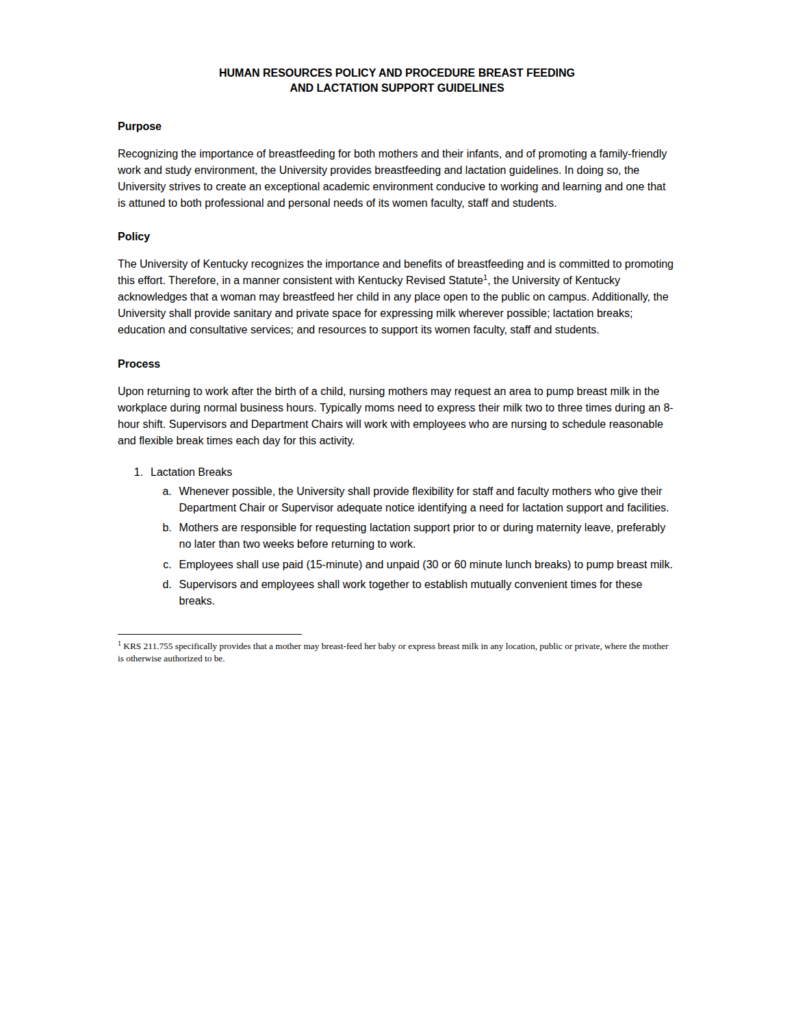Human Resources Policy and Procedure Breast Feeding
and Lactation Support Guidelines
Purpose
Recognizing the importance of breastfeeding for both mothers and their infants, and of promoting a family-friendly work and study environment, the University provides breastfeeding and lactation guidelines. In doing so, the University strives to create an exceptional academic environment conducive to working and learning and one that is attuned to both professional and personal needs of its women faculty, staff and students.
Policy
The University of Kentucky recognizes the importance and benefits of breastfeeding and is committed to promoting this effort. Therefore, in a manner consistent with Kentucky Revised Statute1, the University of Kentucky acknowledges that a woman may breastfeed her child in any place open to the public on campus. Additionally, the University shall provide sanitary and private space for expressing milk wherever possible; lactation breaks; education and consultative services; and resources to support its women faculty, staff and students.
Process
Upon returning to work after the birth of a child, nursing mothers may request an area to pump breast milk in the workplace during normal business hours. Typically moms need to express their milk two to three times during an 8-hour shift. Supervisors and Department Chairs will work with employees who are nursing to schedule reasonable and flexible break times each day for this activity.
Lactation Breaks
Whenever possible, the University shall provide flexibility for staff and faculty mothers who give their Department Chair or Supervisor adequate notice identifying a need for lactation support and facilities.
Mothers are responsible for requesting lactation support prior to or during maternity leave, preferably no later than two weeks before returning to work.
Employees shall use paid (15-minute) and unpaid (30 or 60 minute lunch breaks) to pump breast milk.
Supervisors and employees shall work together to establish mutually convenient times for these breaks.
1 KRS 211.755 specifically provides that a mother may breast-feed her baby or express breast milk in any location, public or private, where the mother is otherwise authorized to be.